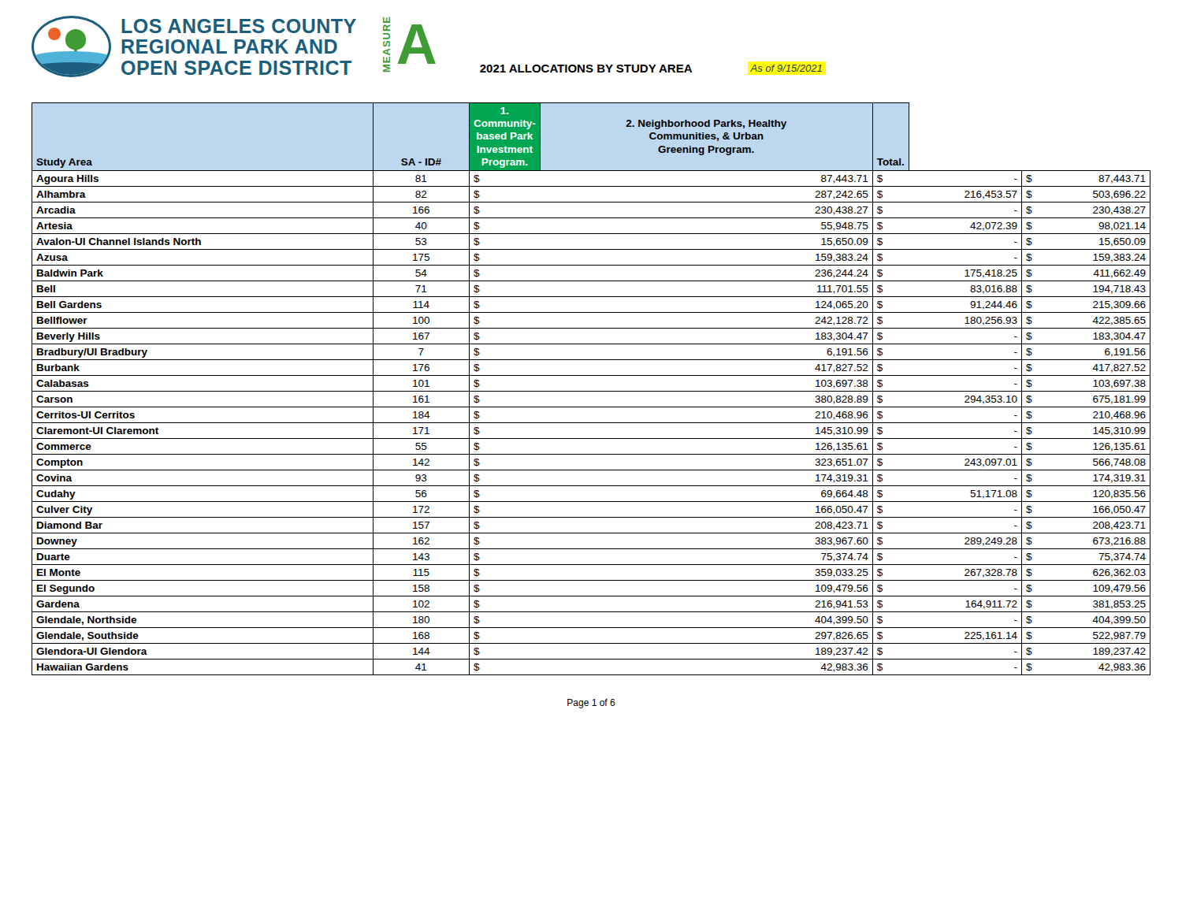LOS ANGELES COUNTY
REGIONAL PARK AND
OPEN SPACE DISTRICT
A
MEASURE
2021 ALLOCATIONS BY STUDY AREA
As of 9/15/2021
| Study Area | SA - ID# | 1. Community-based Park Investment Program. | 2. Neighborhood Parks, Healthy Communities, & Urban Greening Program. | Total. |
| --- | --- | --- | --- | --- |
| Agoura Hills | 81 | $ | 87,443.71 | $ | - | $ | 87,443.71 |
| Alhambra | 82 | $ | 287,242.65 | $ | 216,453.57 | $ | 503,696.22 |
| Arcadia | 166 | $ | 230,438.27 | $ | - | $ | 230,438.27 |
| Artesia | 40 | $ | 55,948.75 | $ | 42,072.39 | $ | 98,021.14 |
| Avalon-UI Channel Islands North | 53 | $ | 15,650.09 | $ | - | $ | 15,650.09 |
| Azusa | 175 | $ | 159,383.24 | $ | - | $ | 159,383.24 |
| Baldwin Park | 54 | $ | 236,244.24 | $ | 175,418.25 | $ | 411,662.49 |
| Bell | 71 | $ | 111,701.55 | $ | 83,016.88 | $ | 194,718.43 |
| Bell Gardens | 114 | $ | 124,065.20 | $ | 91,244.46 | $ | 215,309.66 |
| Bellflower | 100 | $ | 242,128.72 | $ | 180,256.93 | $ | 422,385.65 |
| Beverly Hills | 167 | $ | 183,304.47 | $ | - | $ | 183,304.47 |
| Bradbury/UI Bradbury | 7 | $ | 6,191.56 | $ | - | $ | 6,191.56 |
| Burbank | 176 | $ | 417,827.52 | $ | - | $ | 417,827.52 |
| Calabasas | 101 | $ | 103,697.38 | $ | - | $ | 103,697.38 |
| Carson | 161 | $ | 380,828.89 | $ | 294,353.10 | $ | 675,181.99 |
| Cerritos-UI Cerritos | 184 | $ | 210,468.96 | $ | - | $ | 210,468.96 |
| Claremont-UI Claremont | 171 | $ | 145,310.99 | $ | - | $ | 145,310.99 |
| Commerce | 55 | $ | 126,135.61 | $ | - | $ | 126,135.61 |
| Compton | 142 | $ | 323,651.07 | $ | 243,097.01 | $ | 566,748.08 |
| Covina | 93 | $ | 174,319.31 | $ | - | $ | 174,319.31 |
| Cudahy | 56 | $ | 69,664.48 | $ | 51,171.08 | $ | 120,835.56 |
| Culver City | 172 | $ | 166,050.47 | $ | - | $ | 166,050.47 |
| Diamond Bar | 157 | $ | 208,423.71 | $ | - | $ | 208,423.71 |
| Downey | 162 | $ | 383,967.60 | $ | 289,249.28 | $ | 673,216.88 |
| Duarte | 143 | $ | 75,374.74 | $ | - | $ | 75,374.74 |
| El Monte | 115 | $ | 359,033.25 | $ | 267,328.78 | $ | 626,362.03 |
| El Segundo | 158 | $ | 109,479.56 | $ | - | $ | 109,479.56 |
| Gardena | 102 | $ | 216,941.53 | $ | 164,911.72 | $ | 381,853.25 |
| Glendale, Northside | 180 | $ | 404,399.50 | $ | - | $ | 404,399.50 |
| Glendale, Southside | 168 | $ | 297,826.65 | $ | 225,161.14 | $ | 522,987.79 |
| Glendora-UI Glendora | 144 | $ | 189,237.42 | $ | - | $ | 189,237.42 |
| Hawaiian Gardens | 41 | $ | 42,983.36 | $ | - | $ | 42,983.36 |
Page 1 of 6